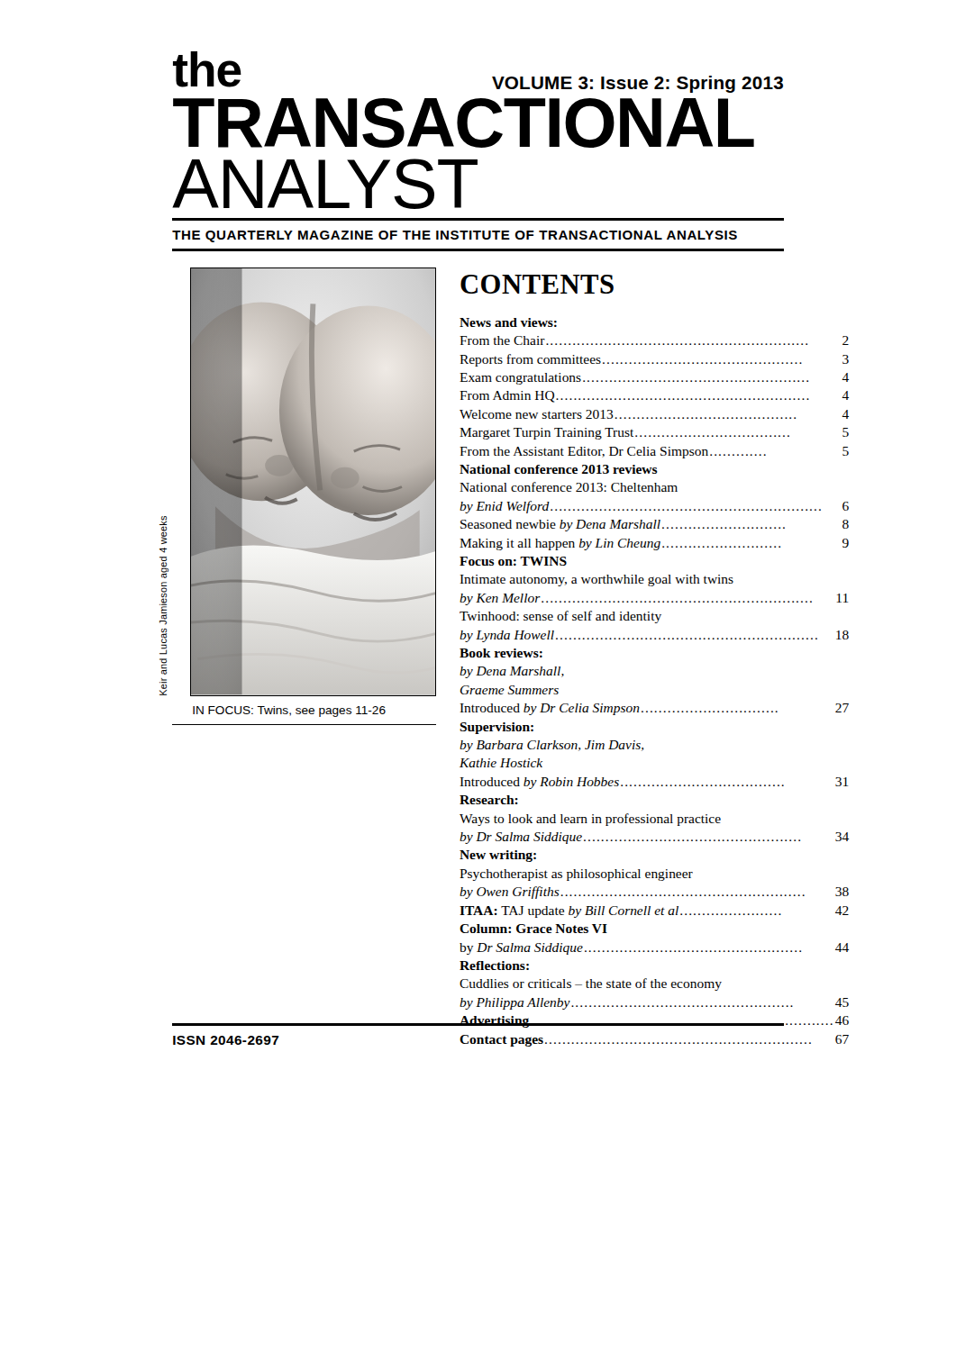the
VOLUME 3: Issue 2: Spring 2013
TRANSACTIONAL
ANALYST
THE QUARTERLY MAGAZINE OF THE INSTITUTE OF TRANSACTIONAL ANALYSIS
Keir and Lucas Jamieson aged 4 weeks
IN FOCUS: Twins, see pages 11-26
CONTENTS
News and views:
From the Chair........................................................... 2
Reports from committees............................................. 3
Exam congratulations................................................... 4
From Admin HQ......................................................... 4
Welcome new starters 2013......................................... 4
Margaret Turpin Training Trust................................... 5
From the Assistant Editor, Dr Celia Simpson............. 5
National conference 2013 reviews
National conference 2013: Cheltenham
by Enid Welford............................................................. 6
Seasoned newbie by Dena Marshall............................ 8
Making it all happen by Lin Cheung........................... 9
Focus on: TWINS
Intimate autonomy, a worthwhile goal with twins
by Ken Mellor............................................................. 11
Twinhood: sense of self and identity
by Lynda Howell........................................................... 18
Book reviews:
by Dena Marshall,
Graeme Summers
Introduced by Dr Celia Simpson............................... 27
Supervision:
by Barbara Clarkson, Jim Davis,
Kathie Hostick
Introduced by Robin Hobbes..................................... 31
Research:
Ways to look and learn in professional practice
by Dr Salma Siddique................................................. 34
New writing:
Psychotherapist as philosophical engineer
by Owen Griffiths....................................................... 38
ITAA: TAJ update by Bill Cornell et al....................... 42
Column: Grace Notes VI
by Dr Salma Siddique................................................. 44
Reflections:
Cuddlies or criticals – the state of the economy
by Philippa Allenby.................................................. 45
Advertising.................................................................... 46
Contact pages............................................................ 67
ISSN 2046-2697